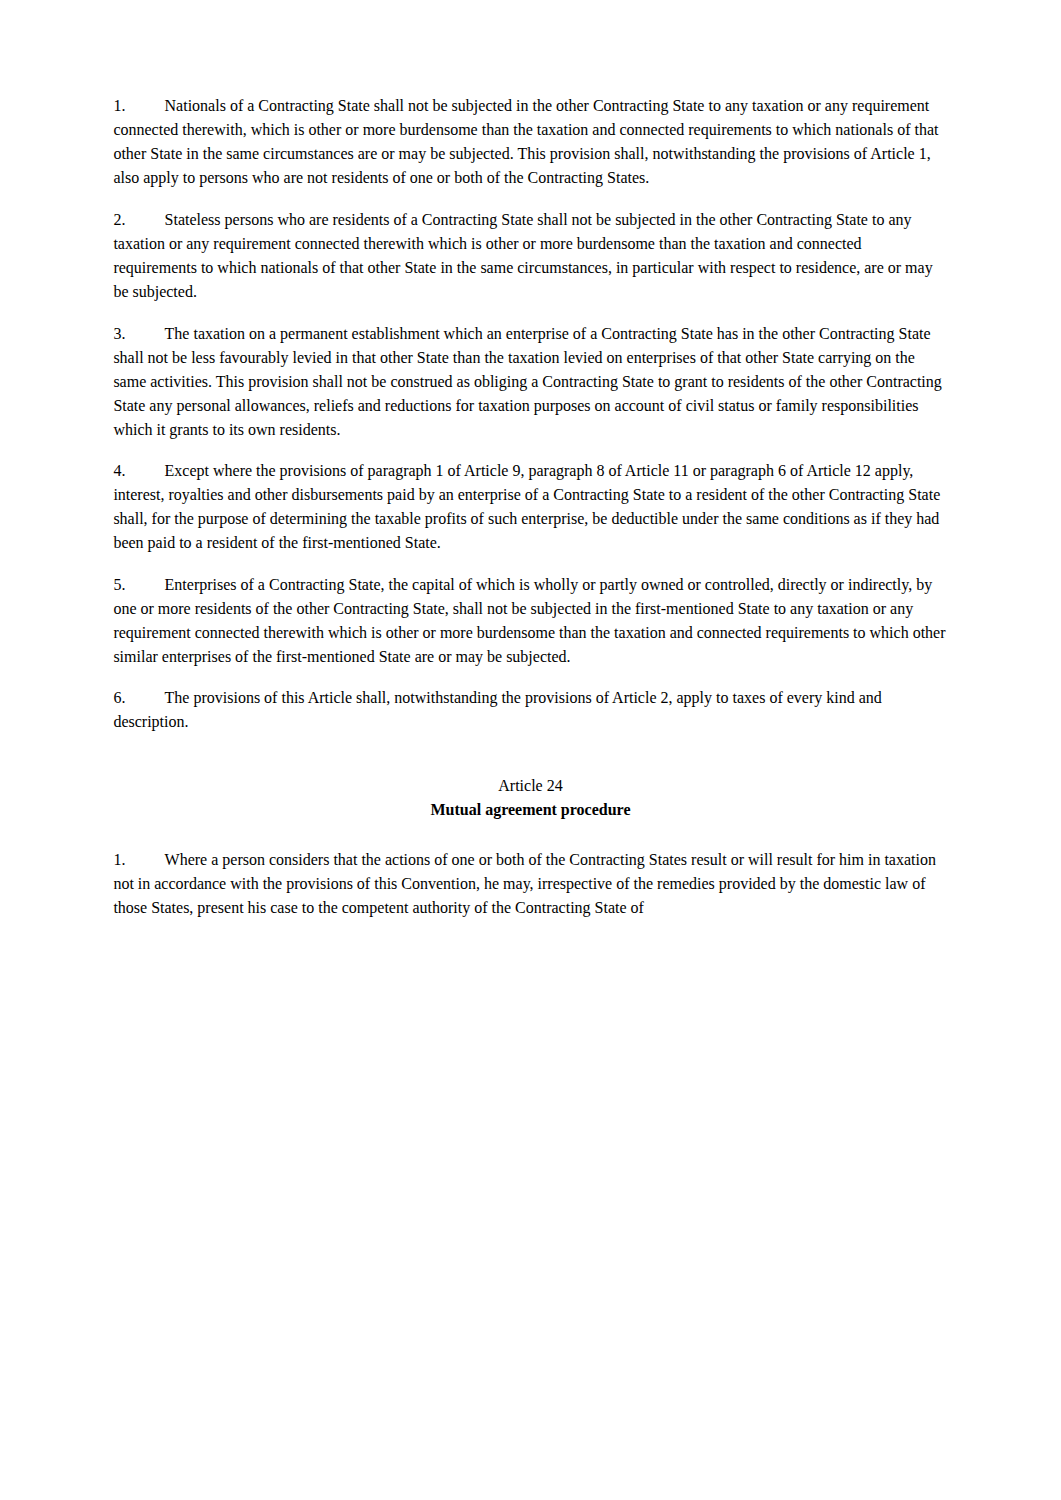1. Nationals of a Contracting State shall not be subjected in the other Contracting State to any taxation or any requirement connected therewith, which is other or more burdensome than the taxation and connected requirements to which nationals of that other State in the same circumstances are or may be subjected. This provision shall, notwithstanding the provisions of Article 1, also apply to persons who are not residents of one or both of the Contracting States.
2. Stateless persons who are residents of a Contracting State shall not be subjected in the other Contracting State to any taxation or any requirement connected therewith which is other or more burdensome than the taxation and connected requirements to which nationals of that other State in the same circumstances, in particular with respect to residence, are or may be subjected.
3. The taxation on a permanent establishment which an enterprise of a Contracting State has in the other Contracting State shall not be less favourably levied in that other State than the taxation levied on enterprises of that other State carrying on the same activities. This provision shall not be construed as obliging a Contracting State to grant to residents of the other Contracting State any personal allowances, reliefs and reductions for taxation purposes on account of civil status or family responsibilities which it grants to its own residents.
4. Except where the provisions of paragraph 1 of Article 9, paragraph 8 of Article 11 or paragraph 6 of Article 12 apply, interest, royalties and other disbursements paid by an enterprise of a Contracting State to a resident of the other Contracting State shall, for the purpose of determining the taxable profits of such enterprise, be deductible under the same conditions as if they had been paid to a resident of the first-mentioned State.
5. Enterprises of a Contracting State, the capital of which is wholly or partly owned or controlled, directly or indirectly, by one or more residents of the other Contracting State, shall not be subjected in the first-mentioned State to any taxation or any requirement connected therewith which is other or more burdensome than the taxation and connected requirements to which other similar enterprises of the first-mentioned State are or may be subjected.
6. The provisions of this Article shall, notwithstanding the provisions of Article 2, apply to taxes of every kind and description.
Article 24
Mutual agreement procedure
1. Where a person considers that the actions of one or both of the Contracting States result or will result for him in taxation not in accordance with the provisions of this Convention, he may, irrespective of the remedies provided by the domestic law of those States, present his case to the competent authority of the Contracting State of